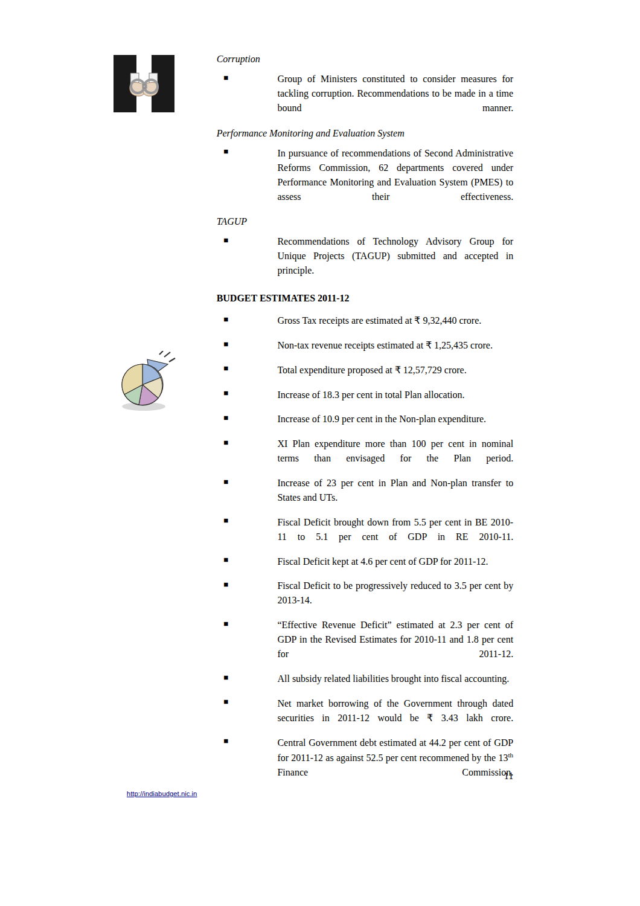Corruption
Group of Ministers constituted to consider measures for tackling corruption. Recommendations to be made in a time bound manner.
Performance Monitoring and Evaluation System
In pursuance of recommendations of Second Administrative Reforms Commission, 62 departments covered under Performance Monitoring and Evaluation System (PMES) to assess their effectiveness.
TAGUP
Recommendations of Technology Advisory Group for Unique Projects (TAGUP) submitted and accepted in principle.
BUDGET ESTIMATES 2011-12
Gross Tax receipts are estimated at ₹ 9,32,440 crore.
Non-tax revenue receipts estimated at ₹ 1,25,435 crore.
Total expenditure proposed at ₹ 12,57,729 crore.
Increase of 18.3 per cent in total Plan allocation.
Increase of 10.9 per cent in the Non-plan expenditure.
XI Plan expenditure more than 100 per cent in nominal terms than envisaged for the Plan period.
Increase of 23 per cent in Plan and Non-plan transfer to States and UTs.
Fiscal Deficit brought down from 5.5 per cent in BE 2010-11 to 5.1 per cent of GDP in RE 2010-11.
Fiscal Deficit kept at 4.6 per cent of GDP for 2011-12.
Fiscal Deficit to be progressively reduced to 3.5 per cent by 2013-14.
“Effective Revenue Deficit” estimated at 2.3 per cent of GDP in the Revised Estimates for 2010-11 and 1.8 per cent for 2011-12.
All subsidy related liabilities brought into fiscal accounting.
Net market borrowing of the Government through dated securities in 2011-12 would be ₹ 3.43 lakh crore.
Central Government debt estimated at 44.2 per cent of GDP for 2011-12 as against 52.5 per cent recommened by the 13th Finance Commission.
11
http://indiabudget.nic.in